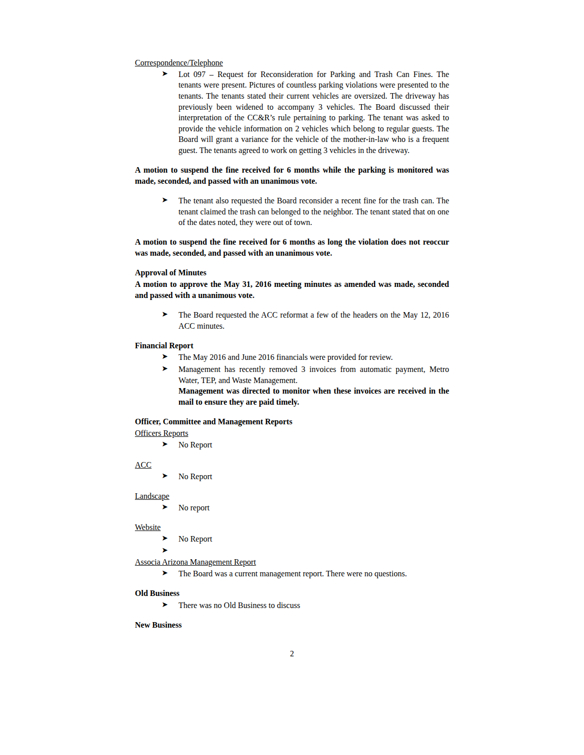Correspondence/Telephone
Lot 097 – Request for Reconsideration for Parking and Trash Can Fines. The tenants were present. Pictures of countless parking violations were presented to the tenants. The tenants stated their current vehicles are oversized. The driveway has previously been widened to accompany 3 vehicles. The Board discussed their interpretation of the CC&R’s rule pertaining to parking. The tenant was asked to provide the vehicle information on 2 vehicles which belong to regular guests. The Board will grant a variance for the vehicle of the mother-in-law who is a frequent guest. The tenants agreed to work on getting 3 vehicles in the driveway.
A motion to suspend the fine received for 6 months while the parking is monitored was made, seconded, and passed with an unanimous vote.
The tenant also requested the Board reconsider a recent fine for the trash can. The tenant claimed the trash can belonged to the neighbor. The tenant stated that on one of the dates noted, they were out of town.
A motion to suspend the fine received for 6 months as long the violation does not reoccur was made, seconded, and passed with an unanimous vote.
Approval of Minutes
A motion to approve the May 31, 2016 meeting minutes as amended was made, seconded and passed with a unanimous vote.
The Board requested the ACC reformat a few of the headers on the May 12, 2016 ACC minutes.
Financial Report
The May 2016 and June 2016 financials were provided for review.
Management has recently removed 3 invoices from automatic payment, Metro Water, TEP, and Waste Management.
Management was directed to monitor when these invoices are received in the mail to ensure they are paid timely.
Officer, Committee and Management Reports
Officers Reports
No Report
ACC
No Report
Landscape
No report
Website
No Report
Associa Arizona Management Report
The Board was a current management report. There were no questions.
Old Business
There was no Old Business to discuss
New Business
2